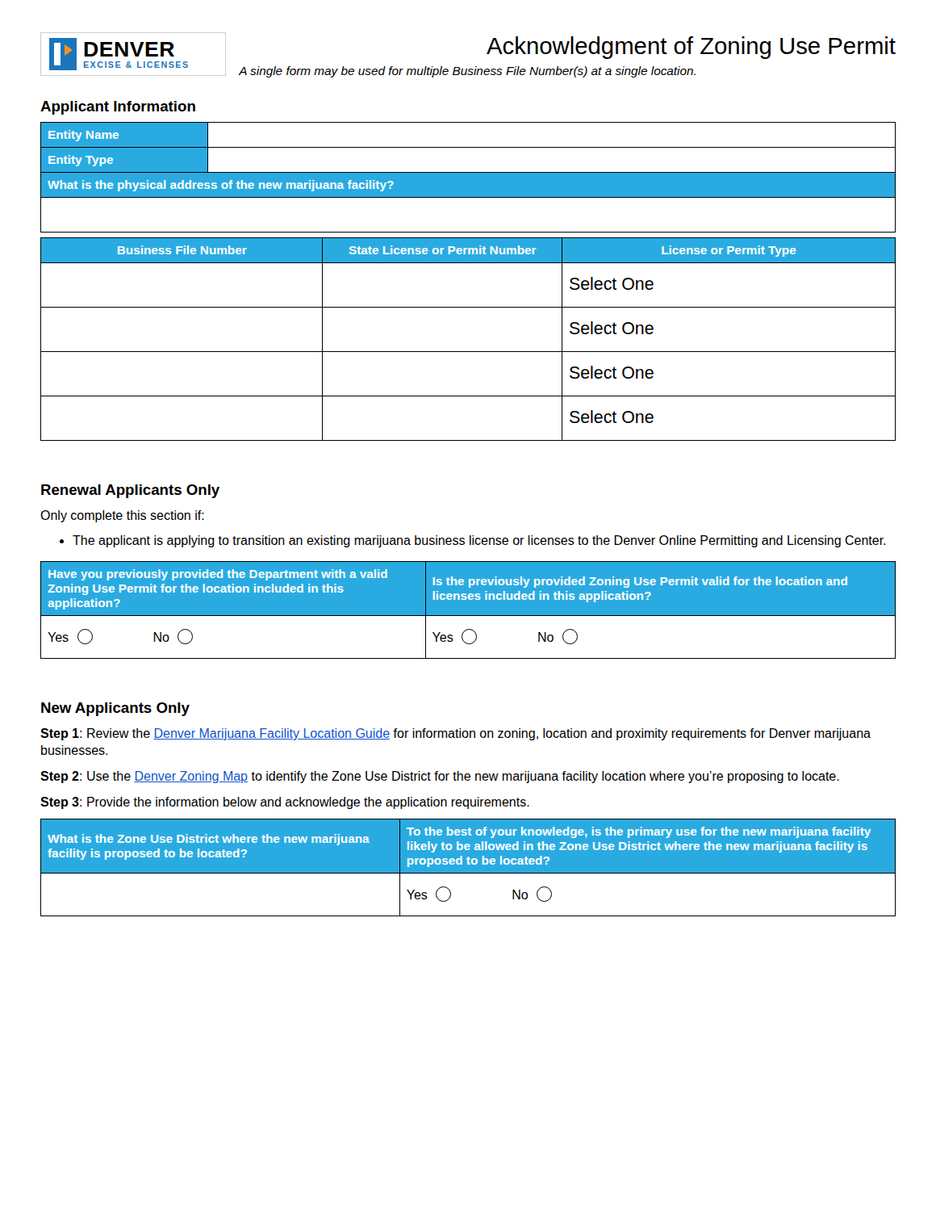DENVER
EXCISE & LICENSES
Acknowledgment of Zoning Use Permit
A single form may be used for multiple Business File Number(s) at a single location.
Applicant Information
| Entity Name | |
| Entity Type | |
| What is the physical address of the new marijuana facility? |
| Business File Number | State License or Permit Number | License or Permit Type |
| | | Select One |
| | | Select One |
| | | Select One |
| | | Select One |
Renewal Applicants Only
Only complete this section if:
The applicant is applying to transition an existing marijuana business license or licenses to the Denver Online Permitting and Licensing Center.
| Have you previously provided the Department with a valid Zoning Use Permit for the location included in this application? | Is the previously provided Zoning Use Permit valid for the location and licenses included in this application? |
| Yes No | Yes No |
New Applicants Only
Step 1: Review the Denver Marijuana Facility Location Guide for information on zoning, location and proximity requirements for Denver marijuana businesses.
Step 2: Use the Denver Zoning Map to identify the Zone Use District for the new marijuana facility location where you’re proposing to locate.
Step 3: Provide the information below and acknowledge the application requirements.
| What is the Zone Use District where the new marijuana facility is proposed to be located? | To the best of your knowledge, is the primary use for the new marijuana facility likely to be allowed in the Zone Use District where the new marijuana facility is proposed to be located? |
| | Yes No |